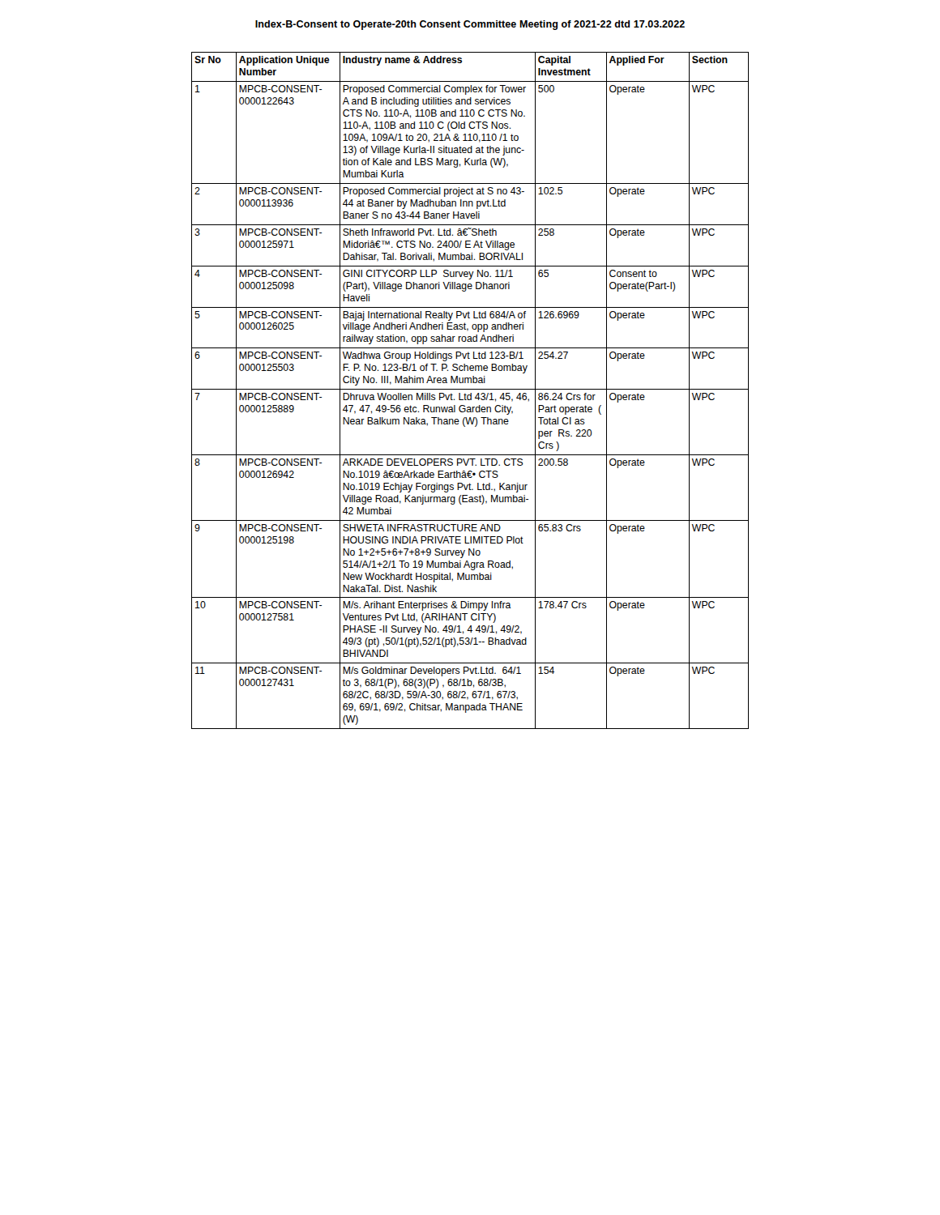Index-B-Consent to Operate-20th Consent Committee Meeting of 2021-22 dtd 17.03.2022
| Sr No | Application Unique Number | Industry name & Address | Capital Investment | Applied For | Section |
| --- | --- | --- | --- | --- | --- |
| 1 | MPCB-CONSENT-0000122643 | Proposed Commercial Complex for Tower A and B including utilities and services CTS No. 110-A, 110B and 110 C CTS No. 110-A, 110B and 110 C (Old CTS Nos. 109A, 109A/1 to 20, 21A & 110,110 /1 to 13) of Village Kurla-II situated at the junction of Kale and LBS Marg, Kurla (W), Mumbai Kurla | 500 | Operate | WPC |
| 2 | MPCB-CONSENT-0000113936 | Proposed Commercial project at S no 43-44 at Baner by Madhuban Inn pvt.Ltd Baner S no 43-44 Baner Haveli | 102.5 | Operate | WPC |
| 3 | MPCB-CONSENT-0000125971 | Sheth Infraworld Pvt. Ltd. â€˜Sheth Midoriâ€™. CTS No. 2400/ E At Village Dahisar, Tal. Borivali, Mumbai. BORIVALI | 258 | Operate | WPC |
| 4 | MPCB-CONSENT-0000125098 | GINI CITYCORP LLP Survey No. 11/1 (Part), Village Dhanori Village Dhanori Haveli | 65 | Consent to Operate(Part-I) | WPC |
| 5 | MPCB-CONSENT-0000126025 | Bajaj International Realty Pvt Ltd 684/A of village Andheri Andheri East, opp andheri railway station, opp sahar road Andheri | 126.6969 | Operate | WPC |
| 6 | MPCB-CONSENT-0000125503 | Wadhwa Group Holdings Pvt Ltd 123-B/1 F. P. No. 123-B/1 of T. P. Scheme Bombay City No. III, Mahim Area Mumbai | 254.27 | Operate | WPC |
| 7 | MPCB-CONSENT-0000125889 | Dhruva Woollen Mills Pvt. Ltd 43/1, 45, 46, 47, 47, 49-56 etc. Runwal Garden City, Near Balkum Naka, Thane (W) Thane | 86.24 Crs for Part operate ( Total CI as per Rs. 220 Crs ) | Operate | WPC |
| 8 | MPCB-CONSENT-0000126942 | ARKADE DEVELOPERS PVT. LTD. CTS No.1019 â€œArkade Earthâ€• CTS No.1019 Echjay Forgings Pvt. Ltd., Kanjur Village Road, Kanjurmarg (East), Mumbai-42 Mumbai | 200.58 | Operate | WPC |
| 9 | MPCB-CONSENT-0000125198 | SHWETA INFRASTRUCTURE AND HOUSING INDIA PRIVATE LIMITED Plot No 1+2+5+6+7+8+9 Survey No 514/A/1+2/1 To 19 Mumbai Agra Road, New Wockhardt Hospital, Mumbai NakaTal. Dist. Nashik | 65.83 Crs | Operate | WPC |
| 10 | MPCB-CONSENT-0000127581 | M/s. Arihant Enterprises & Dimpy Infra Ventures Pvt Ltd, (ARIHANT CITY) PHASE -II Survey No. 49/1, 4 49/1, 49/2, 49/3 (pt) ,50/1(pt),52/1(pt),53/1-- Bhadvad BHIVANDI | 178.47 Crs | Operate | WPC |
| 11 | MPCB-CONSENT-0000127431 | M/s Goldminar Developers Pvt.Ltd. 64/1 to 3, 68/1(P), 68(3)(P) , 68/1b, 68/3B, 68/2C, 68/3D, 59/A-30, 68/2, 67/1, 67/3, 69, 69/1, 69/2, Chitsar, Manpada THANE (W) | 154 | Operate | WPC |